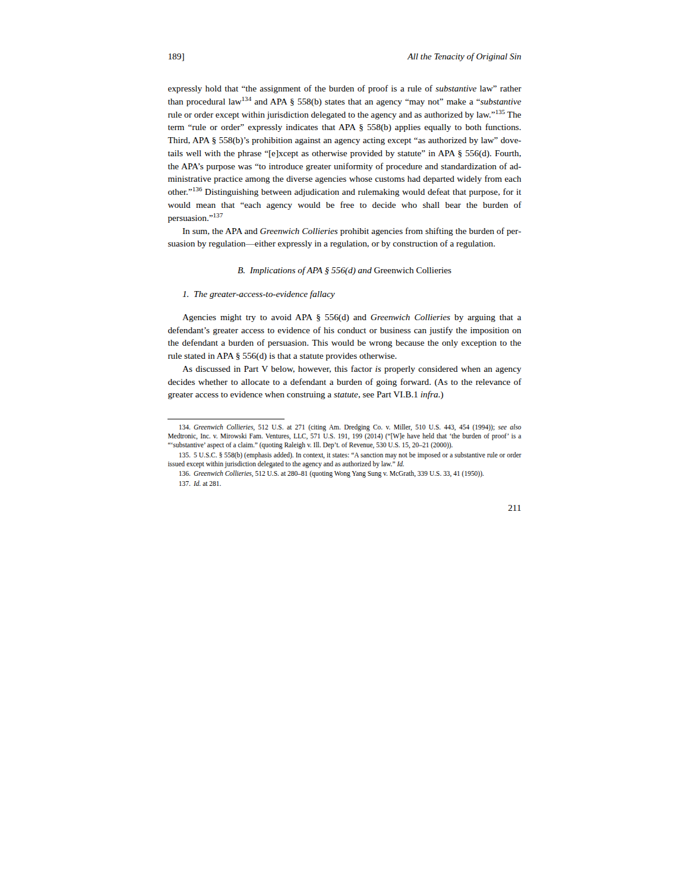189] All the Tenacity of Original Sin
expressly hold that “the assignment of the burden of proof is a rule of substantive law” rather than procedural law134 and APA § 558(b) states that an agency “may not” make a “substantive rule or order except within jurisdiction delegated to the agency and as authorized by law.”135 The term “rule or order” expressly indicates that APA § 558(b) applies equally to both functions. Third, APA § 558(b)’s prohibition against an agency acting except “as authorized by law” dovetails well with the phrase “[e]xcept as otherwise provided by statute” in APA § 556(d). Fourth, the APA’s purpose was “to introduce greater uniformity of procedure and standardization of administrative practice among the diverse agencies whose customs had departed widely from each other.”136 Distinguishing between adjudication and rulemaking would defeat that purpose, for it would mean that “each agency would be free to decide who shall bear the burden of persuasion.”137
In sum, the APA and Greenwich Collieries prohibit agencies from shifting the burden of persuasion by regulation—either expressly in a regulation, or by construction of a regulation.
B. Implications of APA § 556(d) and Greenwich Collieries
1. The greater-access-to-evidence fallacy
Agencies might try to avoid APA § 556(d) and Greenwich Collieries by arguing that a defendant’s greater access to evidence of his conduct or business can justify the imposition on the defendant a burden of persuasion. This would be wrong because the only exception to the rule stated in APA § 556(d) is that a statute provides otherwise.
As discussed in Part V below, however, this factor is properly considered when an agency decides whether to allocate to a defendant a burden of going forward. (As to the relevance of greater access to evidence when construing a statute, see Part VI.B.1 infra.)
134. Greenwich Collieries, 512 U.S. at 271 (citing Am. Dredging Co. v. Miller, 510 U.S. 443, 454 (1994)); see also Medtronic, Inc. v. Mirowski Fam. Ventures, LLC, 571 U.S. 191, 199 (2014) (“[W]e have held that ‘the burden of proof’ is a “‘substantive’ aspect of a claim.” (quoting Raleigh v. Ill. Dep’t. of Revenue, 530 U.S. 15, 20–21 (2000)).
135. 5 U.S.C. § 558(b) (emphasis added). In context, it states: “A sanction may not be imposed or a substantive rule or order issued except within jurisdiction delegated to the agency and as authorized by law.” Id.
136. Greenwich Collieries, 512 U.S. at 280–81 (quoting Wong Yang Sung v. McGrath, 339 U.S. 33, 41 (1950)).
137. Id. at 281.
211